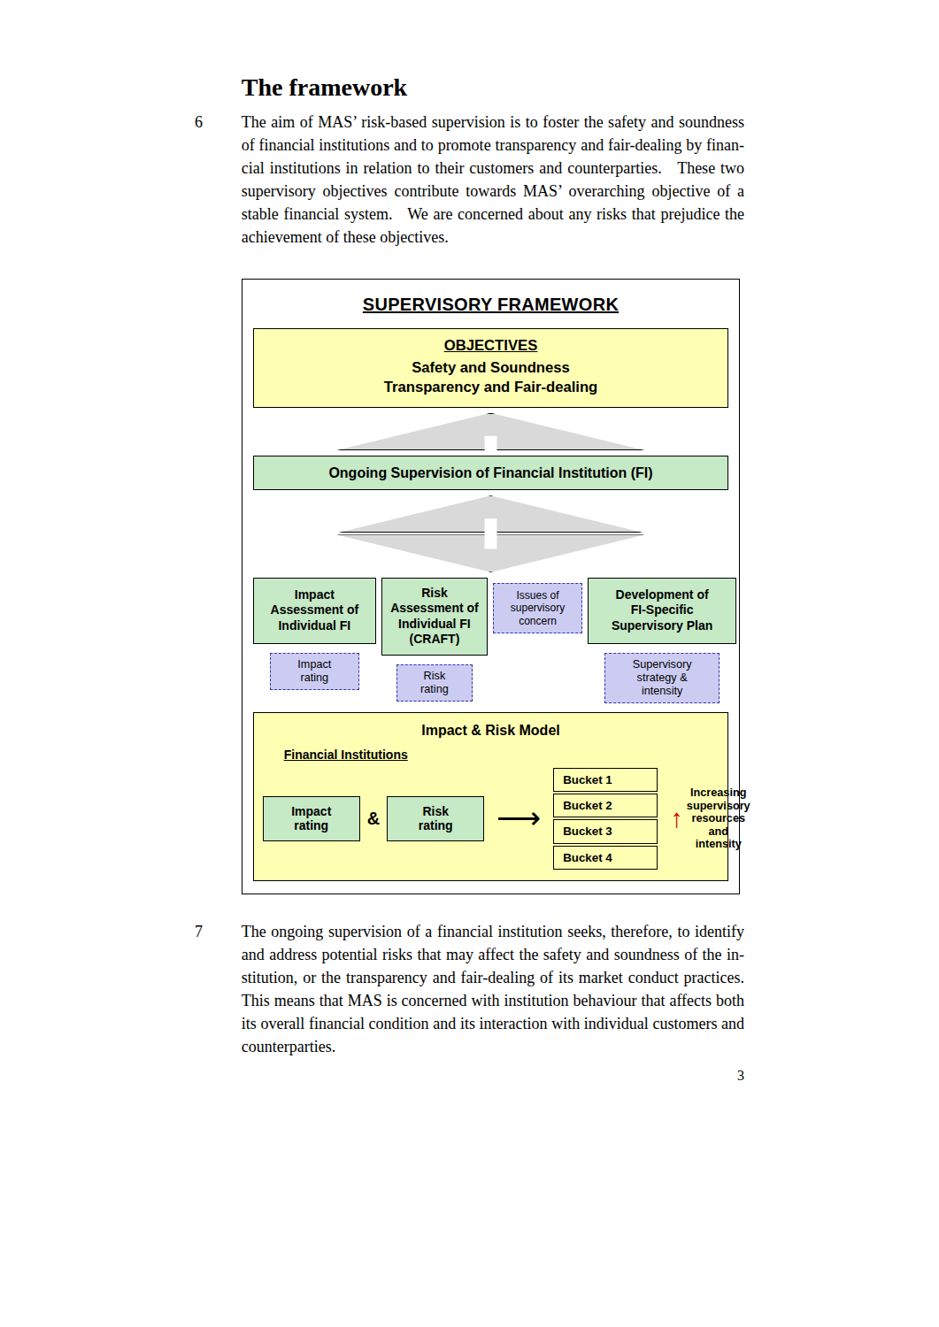The framework
6
The aim of MAS’ risk-based supervision is to foster the safety and soundness of financial institutions and to promote transparency and fair-dealing by financial institutions in relation to their customers and counterparties. These two supervisory objectives contribute towards MAS’ overarching objective of a stable financial system. We are concerned about any risks that prejudice the achievement of these objectives.
SUPERVISORY FRAMEWORK
OBJECTIVES Safety and Soundness
Transparency and Fair-dealing
Ongoing Supervision of Financial Institution (FI)
Impact
Assessment of
Individual FI
Impact
rating
Risk
Assessment of
Individual FI
(CRAFT)
Risk
rating
Issues of
supervisory
concern
Development of
FI-Specific
Supervisory Plan
Supervisory
strategy &
intensity
Impact & Risk Model
Financial Institutions
Impact
rating
&
Risk
rating
⟶
Bucket 1
Bucket 2
Bucket 3
Bucket 4
↑
Increasing
supervisory
resources
and
intensity
7
The ongoing supervision of a financial institution seeks, therefore, to identify and address potential risks that may affect the safety and soundness of the institution, or the transparency and fair-dealing of its market conduct practices. This means that MAS is concerned with institution behaviour that affects both its overall financial condition and its interaction with individual customers and counterparties.
3